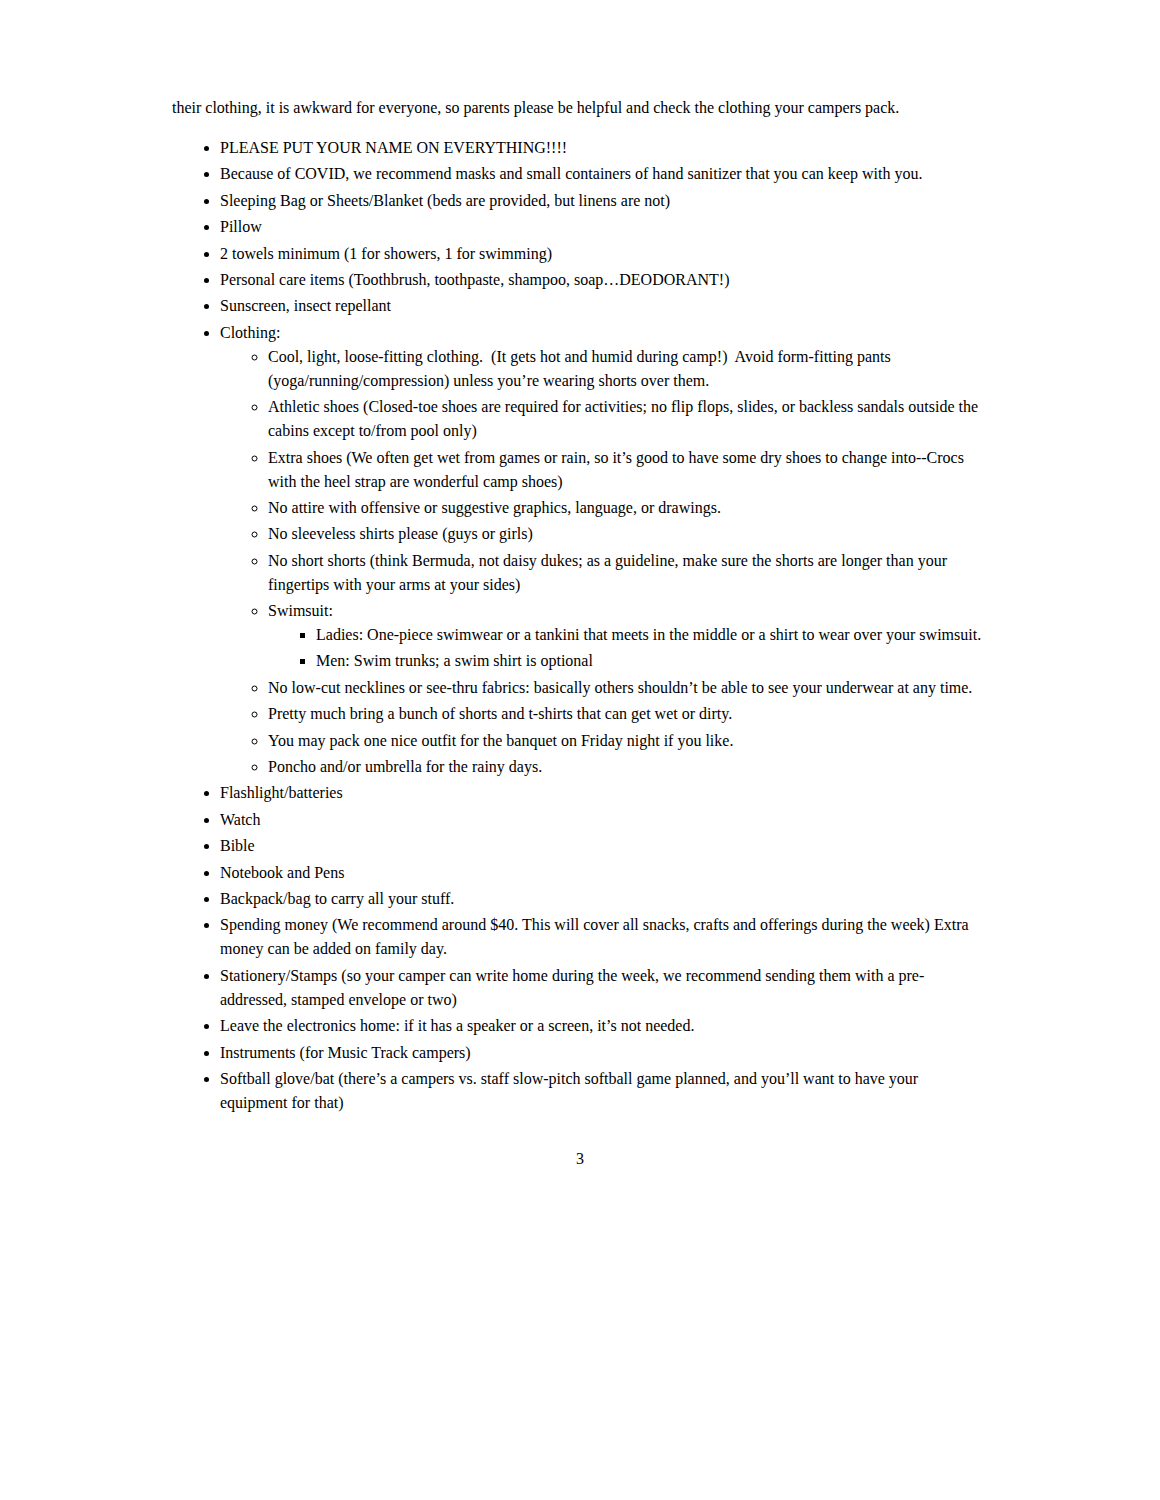their clothing, it is awkward for everyone, so parents please be helpful and check the clothing your campers pack.
PLEASE PUT YOUR NAME ON EVERYTHING!!!!
Because of COVID, we recommend masks and small containers of hand sanitizer that you can keep with you.
Sleeping Bag or Sheets/Blanket (beds are provided, but linens are not)
Pillow
2 towels minimum (1 for showers, 1 for swimming)
Personal care items (Toothbrush, toothpaste, shampoo, soap…DEODORANT!)
Sunscreen, insect repellant
Clothing:
Cool, light, loose-fitting clothing. (It gets hot and humid during camp!) Avoid form-fitting pants (yoga/running/compression) unless you’re wearing shorts over them.
Athletic shoes (Closed-toe shoes are required for activities; no flip flops, slides, or backless sandals outside the cabins except to/from pool only)
Extra shoes (We often get wet from games or rain, so it’s good to have some dry shoes to change into--Crocs with the heel strap are wonderful camp shoes)
No attire with offensive or suggestive graphics, language, or drawings.
No sleeveless shirts please (guys or girls)
No short shorts (think Bermuda, not daisy dukes; as a guideline, make sure the shorts are longer than your fingertips with your arms at your sides)
Swimsuit:
Ladies: One-piece swimwear or a tankini that meets in the middle or a shirt to wear over your swimsuit.
Men: Swim trunks; a swim shirt is optional
No low-cut necklines or see-thru fabrics: basically others shouldn’t be able to see your underwear at any time.
Pretty much bring a bunch of shorts and t-shirts that can get wet or dirty.
You may pack one nice outfit for the banquet on Friday night if you like.
Poncho and/or umbrella for the rainy days.
Flashlight/batteries
Watch
Bible
Notebook and Pens
Backpack/bag to carry all your stuff.
Spending money (We recommend around $40. This will cover all snacks, crafts and offerings during the week) Extra money can be added on family day.
Stationery/Stamps (so your camper can write home during the week, we recommend sending them with a pre-addressed, stamped envelope or two)
Leave the electronics home: if it has a speaker or a screen, it’s not needed.
Instruments (for Music Track campers)
Softball glove/bat (there’s a campers vs. staff slow-pitch softball game planned, and you’ll want to have your equipment for that)
3